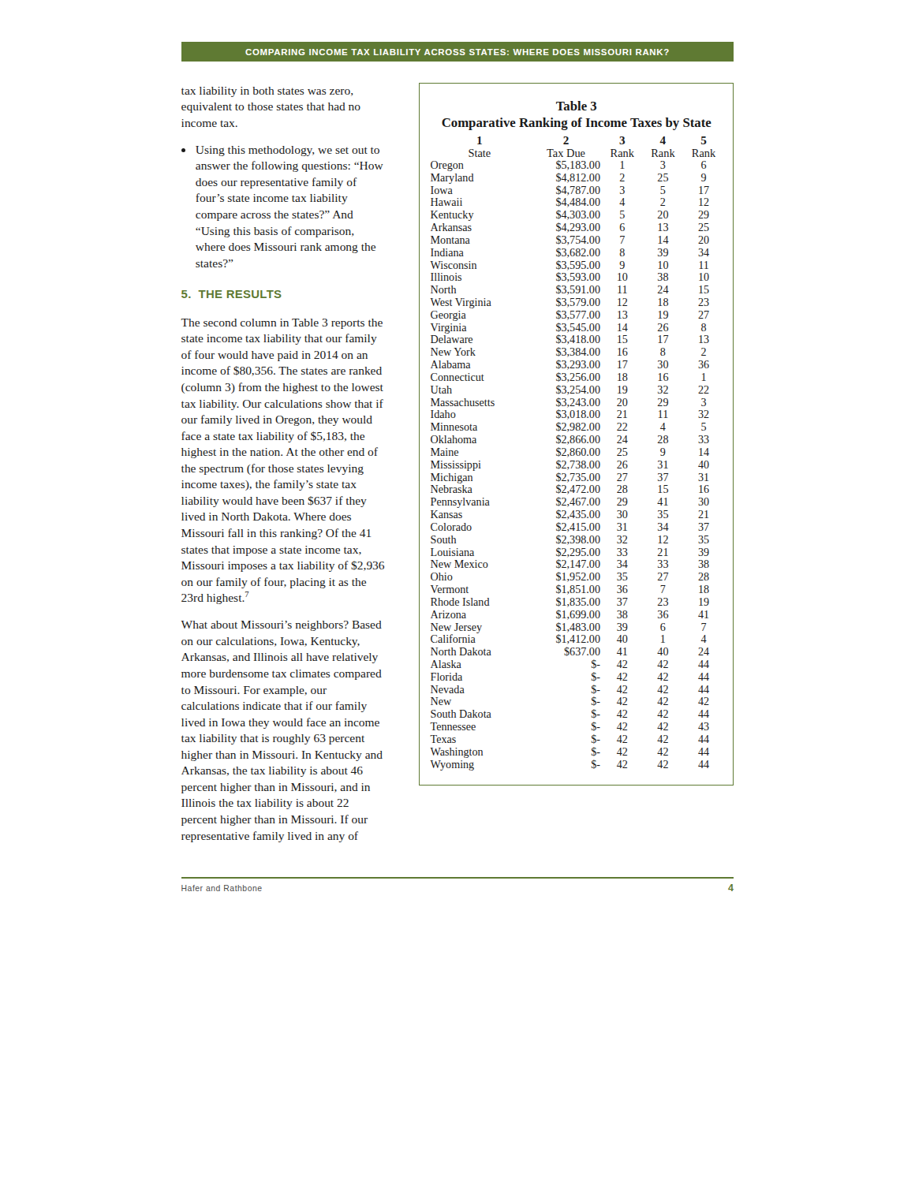Comparing Income Tax Liability Across States: Where Does Missouri Rank?
tax liability in both states was zero, equivalent to those states that had no income tax.
Using this methodology, we set out to answer the following questions: “How does our representative family of four’s state income tax liability compare across the states?” And “Using this basis of comparison, where does Missouri rank among the states?”
5. The Results
The second column in Table 3 reports the state income tax liability that our family of four would have paid in 2014 on an income of $80,356. The states are ranked (column 3) from the highest to the lowest tax liability. Our calculations show that if our family lived in Oregon, they would face a state tax liability of $5,183, the highest in the nation. At the other end of the spectrum (for those states levying income taxes), the family’s state tax liability would have been $637 if they lived in North Dakota. Where does Missouri fall in this ranking? Of the 41 states that impose a state income tax, Missouri imposes a tax liability of $2,936 on our family of four, placing it as the 23rd highest.7
What about Missouri’s neighbors? Based on our calculations, Iowa, Kentucky, Arkansas, and Illinois all have relatively more burdensome tax climates compared to Missouri. For example, our calculations indicate that if our family lived in Iowa they would face an income tax liability that is roughly 63 percent higher than in Missouri. In Kentucky and Arkansas, the tax liability is about 46 percent higher than in Missouri, and in Illinois the tax liability is about 22 percent higher than in Missouri. If our representative family lived in any of
Table 3
Comparative Ranking of Income Taxes by State
| 1 | 2 | 3 | 4 | 5 |
| --- | --- | --- | --- | --- |
| State | Tax Due | Rank | Rank | Rank |
| Oregon | $5,183.00 | 1 | 3 | 6 |
| Maryland | $4,812.00 | 2 | 25 | 9 |
| Iowa | $4,787.00 | 3 | 5 | 17 |
| Hawaii | $4,484.00 | 4 | 2 | 12 |
| Kentucky | $4,303.00 | 5 | 20 | 29 |
| Arkansas | $4,293.00 | 6 | 13 | 25 |
| Montana | $3,754.00 | 7 | 14 | 20 |
| Indiana | $3,682.00 | 8 | 39 | 34 |
| Wisconsin | $3,595.00 | 9 | 10 | 11 |
| Illinois | $3,593.00 | 10 | 38 | 10 |
| North | $3,591.00 | 11 | 24 | 15 |
| West Virginia | $3,579.00 | 12 | 18 | 23 |
| Georgia | $3,577.00 | 13 | 19 | 27 |
| Virginia | $3,545.00 | 14 | 26 | 8 |
| Delaware | $3,418.00 | 15 | 17 | 13 |
| New York | $3,384.00 | 16 | 8 | 2 |
| Alabama | $3,293.00 | 17 | 30 | 36 |
| Connecticut | $3,256.00 | 18 | 16 | 1 |
| Utah | $3,254.00 | 19 | 32 | 22 |
| Massachusetts | $3,243.00 | 20 | 29 | 3 |
| Idaho | $3,018.00 | 21 | 11 | 32 |
| Minnesota | $2,982.00 | 22 | 4 | 5 |
| Oklahoma | $2,866.00 | 24 | 28 | 33 |
| Maine | $2,860.00 | 25 | 9 | 14 |
| Mississippi | $2,738.00 | 26 | 31 | 40 |
| Michigan | $2,735.00 | 27 | 37 | 31 |
| Nebraska | $2,472.00 | 28 | 15 | 16 |
| Pennsylvania | $2,467.00 | 29 | 41 | 30 |
| Kansas | $2,435.00 | 30 | 35 | 21 |
| Colorado | $2,415.00 | 31 | 34 | 37 |
| South | $2,398.00 | 32 | 12 | 35 |
| Louisiana | $2,295.00 | 33 | 21 | 39 |
| New Mexico | $2,147.00 | 34 | 33 | 38 |
| Ohio | $1,952.00 | 35 | 27 | 28 |
| Vermont | $1,851.00 | 36 | 7 | 18 |
| Rhode Island | $1,835.00 | 37 | 23 | 19 |
| Arizona | $1,699.00 | 38 | 36 | 41 |
| New Jersey | $1,483.00 | 39 | 6 | 7 |
| California | $1,412.00 | 40 | 1 | 4 |
| North Dakota | $637.00 | 41 | 40 | 24 |
| Alaska | $- | 42 | 42 | 44 |
| Florida | $- | 42 | 42 | 44 |
| Nevada | $- | 42 | 42 | 44 |
| New | $- | 42 | 42 | 42 |
| South Dakota | $- | 42 | 42 | 44 |
| Tennessee | $- | 42 | 42 | 43 |
| Texas | $- | 42 | 42 | 44 |
| Washington | $- | 42 | 42 | 44 |
| Wyoming | $- | 42 | 42 | 44 |
Hafer and Rathbone 4